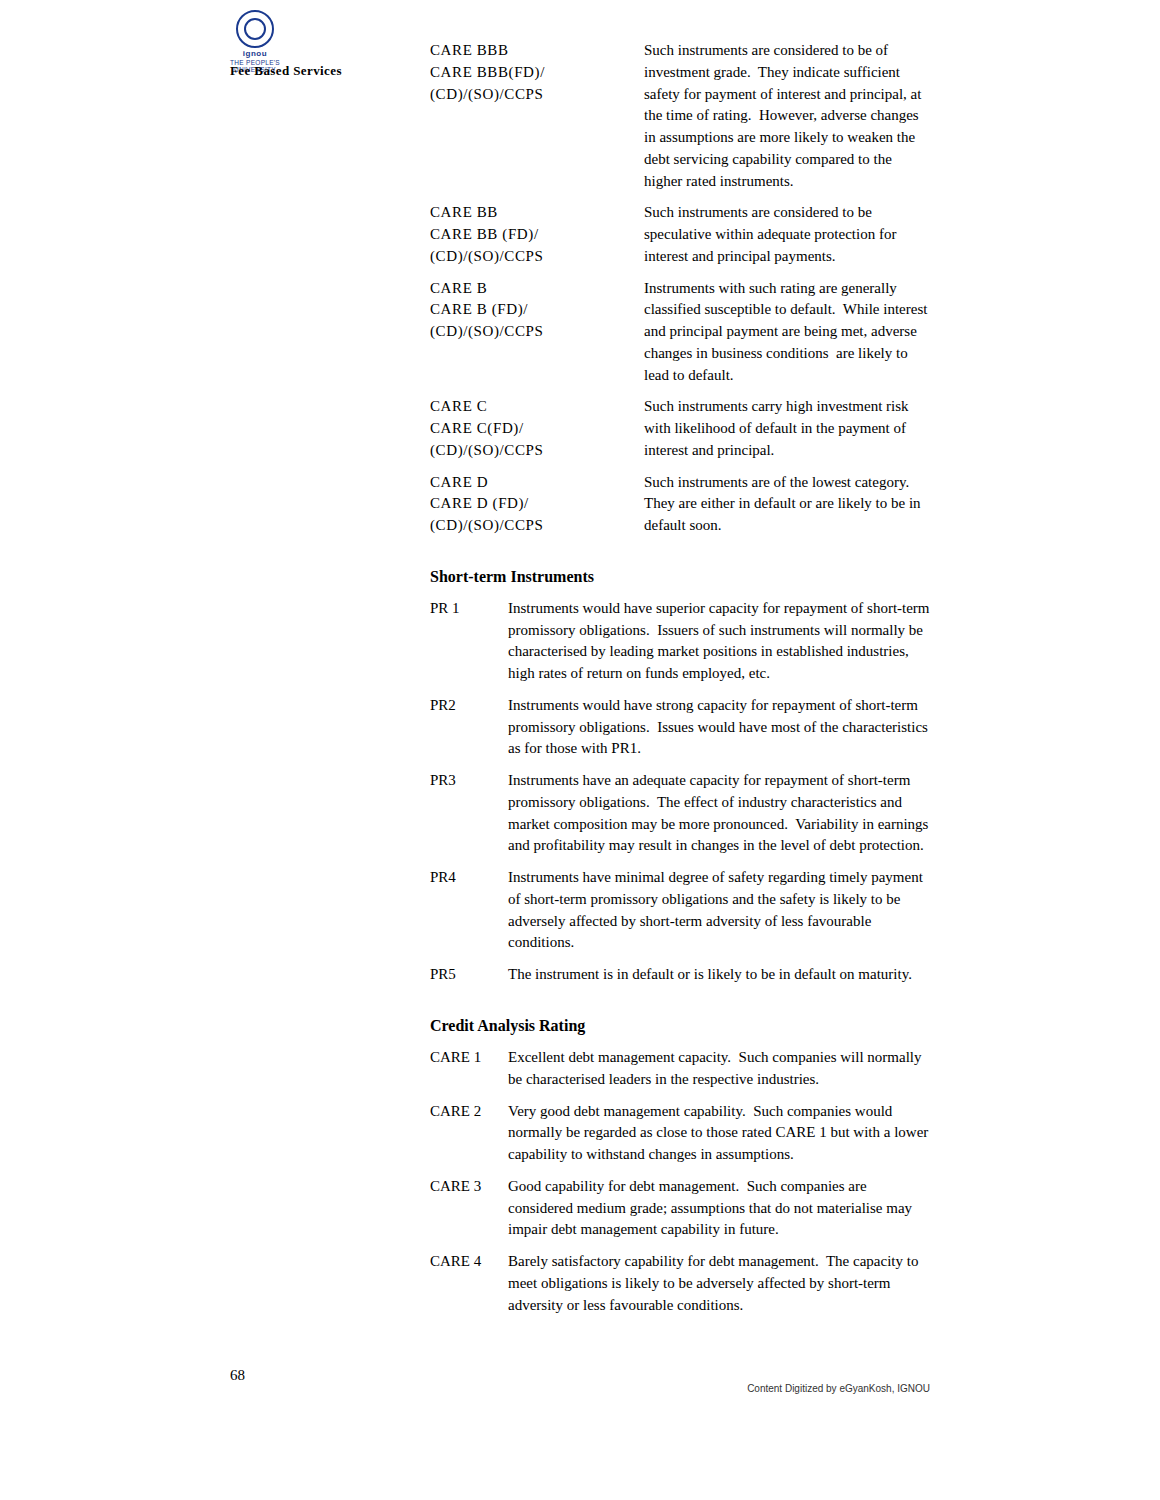ignou
THE PEOPLE'S
UNIVERSITY
Fee Based Services
| CARE BBB CARE BBB(FD)/ (CD)/(SO)/CCPS | Such instruments are considered to be of investment grade. They indicate sufficient safety for payment of interest and principal, at the time of rating. However, adverse changes in assumptions are more likely to weaken the debt servicing capability compared to the higher rated instruments. |
| CARE BB CARE BB (FD)/ (CD)/(SO)/CCPS | Such instruments are considered to be speculative within adequate protection for interest and principal payments. |
| CARE B CARE B (FD)/ (CD)/(SO)/CCPS | Instruments with such rating are generally classified susceptible to default. While interest and principal payment are being met, adverse changes in business conditions are likely to lead to default. |
| CARE C CARE C(FD)/ (CD)/(SO)/CCPS | Such instruments carry high investment risk with likelihood of default in the payment of interest and principal. |
| CARE D CARE D (FD)/ (CD)/(SO)/CCPS | Such instruments are of the lowest category. They are either in default or are likely to be in default soon. |
Short-term Instruments
| PR 1 | Instruments would have superior capacity for repayment of short-term promissory obligations. Issuers of such instruments will normally be characterised by leading market positions in established industries, high rates of return on funds employed, etc. |
| PR2 | Instruments would have strong capacity for repayment of short-term promissory obligations. Issues would have most of the characteristics as for those with PR1. |
| PR3 | Instruments have an adequate capacity for repayment of short-term promissory obligations. The effect of industry characteristics and market composition may be more pronounced. Variability in earnings and profitability may result in changes in the level of debt protection. |
| PR4 | Instruments have minimal degree of safety regarding timely payment of short-term promissory obligations and the safety is likely to be adversely affected by short-term adversity of less favourable conditions. |
| PR5 | The instrument is in default or is likely to be in default on maturity. |
Credit Analysis Rating
| CARE 1 | Excellent debt management capacity. Such companies will normally be characterised leaders in the respective industries. |
| CARE 2 | Very good debt management capability. Such companies would normally be regarded as close to those rated CARE 1 but with a lower capability to withstand changes in assumptions. |
| CARE 3 | Good capability for debt management. Such companies are considered medium grade; assumptions that do not materialise may impair debt management capability in future. |
| CARE 4 | Barely satisfactory capability for debt management. The capacity to meet obligations is likely to be adversely affected by short-term adversity or less favourable conditions. |
68
Content Digitized by eGyanKosh, IGNOU